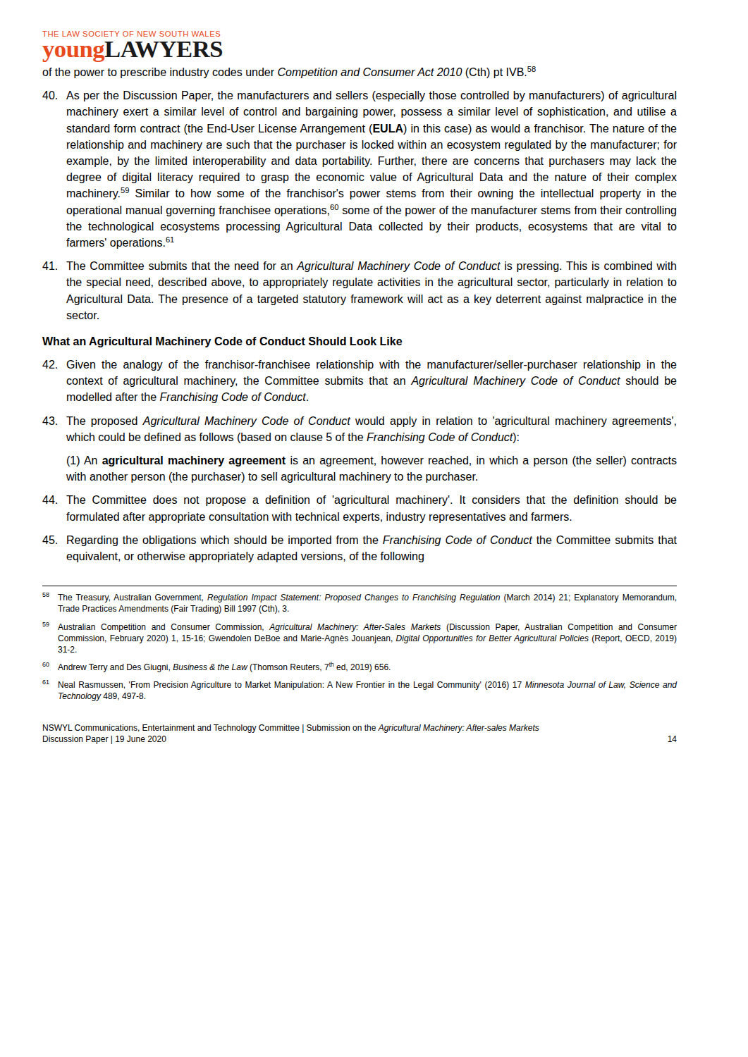THE LAW SOCIETY OF NEW SOUTH WALES
young LAWYERS
of the power to prescribe industry codes under Competition and Consumer Act 2010 (Cth) pt IVB.58
As per the Discussion Paper, the manufacturers and sellers (especially those controlled by manufacturers) of agricultural machinery exert a similar level of control and bargaining power, possess a similar level of sophistication, and utilise a standard form contract (the End-User License Arrangement (EULA) in this case) as would a franchisor. The nature of the relationship and machinery are such that the purchaser is locked within an ecosystem regulated by the manufacturer; for example, by the limited interoperability and data portability. Further, there are concerns that purchasers may lack the degree of digital literacy required to grasp the economic value of Agricultural Data and the nature of their complex machinery.59 Similar to how some of the franchisor's power stems from their owning the intellectual property in the operational manual governing franchisee operations,60 some of the power of the manufacturer stems from their controlling the technological ecosystems processing Agricultural Data collected by their products, ecosystems that are vital to farmers' operations.61
The Committee submits that the need for an Agricultural Machinery Code of Conduct is pressing. This is combined with the special need, described above, to appropriately regulate activities in the agricultural sector, particularly in relation to Agricultural Data. The presence of a targeted statutory framework will act as a key deterrent against malpractice in the sector.
What an Agricultural Machinery Code of Conduct Should Look Like
Given the analogy of the franchisor-franchisee relationship with the manufacturer/seller-purchaser relationship in the context of agricultural machinery, the Committee submits that an Agricultural Machinery Code of Conduct should be modelled after the Franchising Code of Conduct.
The proposed Agricultural Machinery Code of Conduct would apply in relation to 'agricultural machinery agreements', which could be defined as follows (based on clause 5 of the Franchising Code of Conduct):
(1) An agricultural machinery agreement is an agreement, however reached, in which a person (the seller) contracts with another person (the purchaser) to sell agricultural machinery to the purchaser.
The Committee does not propose a definition of 'agricultural machinery'. It considers that the definition should be formulated after appropriate consultation with technical experts, industry representatives and farmers.
Regarding the obligations which should be imported from the Franchising Code of Conduct the Committee submits that equivalent, or otherwise appropriately adapted versions, of the following
The Treasury, Australian Government, Regulation Impact Statement: Proposed Changes to Franchising Regulation (March 2014) 21; Explanatory Memorandum, Trade Practices Amendments (Fair Trading) Bill 1997 (Cth), 3.
Australian Competition and Consumer Commission, Agricultural Machinery: After-Sales Markets (Discussion Paper, Australian Competition and Consumer Commission, February 2020) 1, 15-16; Gwendolen DeBoe and Marie-Agnès Jouanjean, Digital Opportunities for Better Agricultural Policies (Report, OECD, 2019) 31-2.
Andrew Terry and Des Giugni, Business & the Law (Thomson Reuters, 7th ed, 2019) 656.
Neal Rasmussen, 'From Precision Agriculture to Market Manipulation: A New Frontier in the Legal Community' (2016) 17 Minnesota Journal of Law, Science and Technology 489, 497-8.
NSWYL Communications, Entertainment and Technology Committee | Submission on the Agricultural Machinery: After-sales Markets
Discussion Paper | 19 June 2020 14